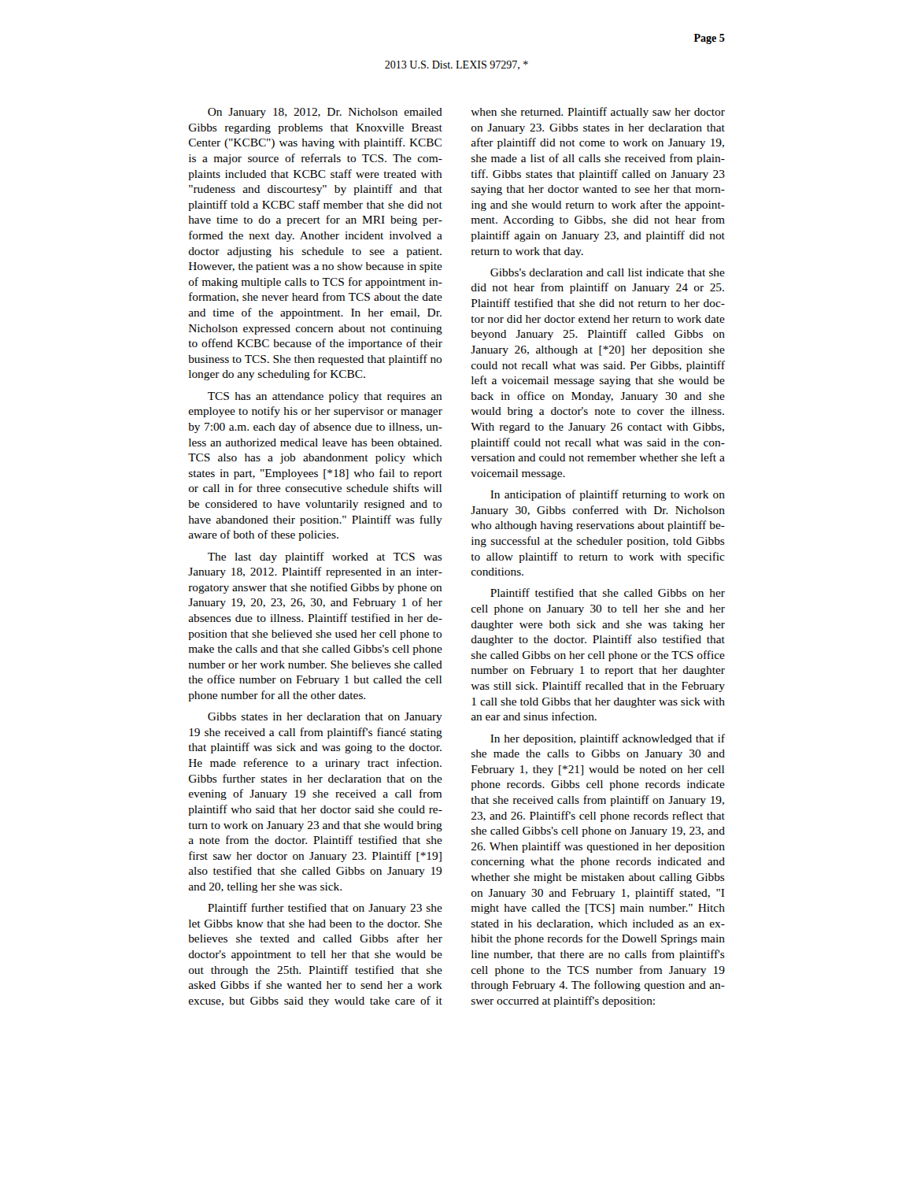Page 5
2013 U.S. Dist. LEXIS 97297, *
On January 18, 2012, Dr. Nicholson emailed Gibbs regarding problems that Knoxville Breast Center ("KCBC") was having with plaintiff. KCBC is a major source of referrals to TCS. The complaints included that KCBC staff were treated with "rudeness and discourtesy" by plaintiff and that plaintiff told a KCBC staff member that she did not have time to do a precert for an MRI being performed the next day. Another incident involved a doctor adjusting his schedule to see a patient. However, the patient was a no show because in spite of making multiple calls to TCS for appointment information, she never heard from TCS about the date and time of the appointment. In her email, Dr. Nicholson expressed concern about not continuing to offend KCBC because of the importance of their business to TCS. She then requested that plaintiff no longer do any scheduling for KCBC.
TCS has an attendance policy that requires an employee to notify his or her supervisor or manager by 7:00 a.m. each day of absence due to illness, unless an authorized medical leave has been obtained. TCS also has a job abandonment policy which states in part, "Employees [*18] who fail to report or call in for three consecutive schedule shifts will be considered to have voluntarily resigned and to have abandoned their position." Plaintiff was fully aware of both of these policies.
The last day plaintiff worked at TCS was January 18, 2012. Plaintiff represented in an interrogatory answer that she notified Gibbs by phone on January 19, 20, 23, 26, 30, and February 1 of her absences due to illness. Plaintiff testified in her deposition that she believed she used her cell phone to make the calls and that she called Gibbs's cell phone number or her work number. She believes she called the office number on February 1 but called the cell phone number for all the other dates.
Gibbs states in her declaration that on January 19 she received a call from plaintiff's fiancé stating that plaintiff was sick and was going to the doctor. He made reference to a urinary tract infection. Gibbs further states in her declaration that on the evening of January 19 she received a call from plaintiff who said that her doctor said she could return to work on January 23 and that she would bring a note from the doctor. Plaintiff testified that she first saw her doctor on January 23. Plaintiff [*19] also testified that she called Gibbs on January 19 and 20, telling her she was sick.
Plaintiff further testified that on January 23 she let Gibbs know that she had been to the doctor. She believes she texted and called Gibbs after her doctor's appointment to tell her that she would be out through the 25th. Plaintiff testified that she asked Gibbs if she wanted her to send her a work excuse, but Gibbs said they would take care of it when she returned. Plaintiff actually saw her doctor on January 23. Gibbs states in her declaration that after plaintiff did not come to work on January 19, she made a list of all calls she received from plaintiff. Gibbs states that plaintiff called on January 23 saying that her doctor wanted to see her that morning and she would return to work after the appointment. According to Gibbs, she did not hear from plaintiff again on January 23, and plaintiff did not return to work that day.
Gibbs's declaration and call list indicate that she did not hear from plaintiff on January 24 or 25. Plaintiff testified that she did not return to her doctor nor did her doctor extend her return to work date beyond January 25. Plaintiff called Gibbs on January 26, although at [*20] her deposition she could not recall what was said. Per Gibbs, plaintiff left a voicemail message saying that she would be back in office on Monday, January 30 and she would bring a doctor's note to cover the illness. With regard to the January 26 contact with Gibbs, plaintiff could not recall what was said in the conversation and could not remember whether she left a voicemail message.
In anticipation of plaintiff returning to work on January 30, Gibbs conferred with Dr. Nicholson who although having reservations about plaintiff being successful at the scheduler position, told Gibbs to allow plaintiff to return to work with specific conditions.
Plaintiff testified that she called Gibbs on her cell phone on January 30 to tell her she and her daughter were both sick and she was taking her daughter to the doctor. Plaintiff also testified that she called Gibbs on her cell phone or the TCS office number on February 1 to report that her daughter was still sick. Plaintiff recalled that in the February 1 call she told Gibbs that her daughter was sick with an ear and sinus infection.
In her deposition, plaintiff acknowledged that if she made the calls to Gibbs on January 30 and February 1, they [*21] would be noted on her cell phone records. Gibbs cell phone records indicate that she received calls from plaintiff on January 19, 23, and 26. Plaintiff's cell phone records reflect that she called Gibbs's cell phone on January 19, 23, and 26. When plaintiff was questioned in her deposition concerning what the phone records indicated and whether she might be mistaken about calling Gibbs on January 30 and February 1, plaintiff stated, "I might have called the [TCS] main number." Hitch stated in his declaration, which included as an exhibit the phone records for the Dowell Springs main line number, that there are no calls from plaintiff's cell phone to the TCS number from January 19 through February 4. The following question and answer occurred at plaintiff's deposition: